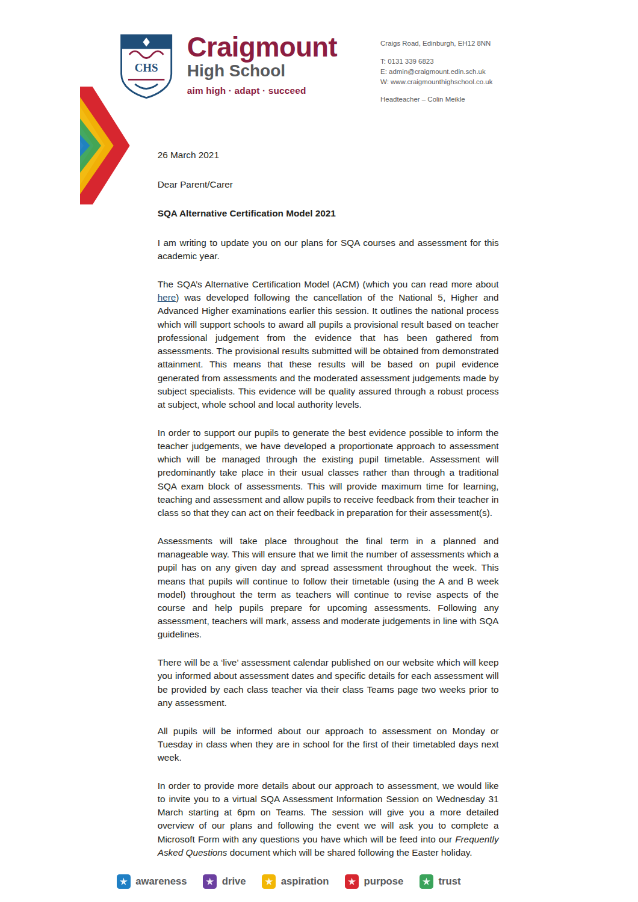CHS
Craigmount
High School
aim high · adapt · succeed
Craigs Road, Edinburgh, EH12 8NN
T: 0131 339 6823
E: admin@craigmount.edin.sch.uk
W: www.craigmounthighschool.co.uk
Headteacher – Colin Meikle
26 March 2021
Dear Parent/Carer
SQA Alternative Certification Model 2021
I am writing to update you on our plans for SQA courses and assessment for this academic year.
The SQA’s Alternative Certification Model (ACM) (which you can read more about here) was developed following the cancellation of the National 5, Higher and Advanced Higher examinations earlier this session. It outlines the national process which will support schools to award all pupils a provisional result based on teacher professional judgement from the evidence that has been gathered from assessments. The provisional results submitted will be obtained from demonstrated attainment. This means that these results will be based on pupil evidence generated from assessments and the moderated assessment judgements made by subject specialists. This evidence will be quality assured through a robust process at subject, whole school and local authority levels.
In order to support our pupils to generate the best evidence possible to inform the teacher judgements, we have developed a proportionate approach to assessment which will be managed through the existing pupil timetable. Assessment will predominantly take place in their usual classes rather than through a traditional SQA exam block of assessments. This will provide maximum time for learning, teaching and assessment and allow pupils to receive feedback from their teacher in class so that they can act on their feedback in preparation for their assessment(s).
Assessments will take place throughout the final term in a planned and manageable way. This will ensure that we limit the number of assessments which a pupil has on any given day and spread assessment throughout the week. This means that pupils will continue to follow their timetable (using the A and B week model) throughout the term as teachers will continue to revise aspects of the course and help pupils prepare for upcoming assessments. Following any assessment, teachers will mark, assess and moderate judgements in line with SQA guidelines.
There will be a ‘live’ assessment calendar published on our website which will keep you informed about assessment dates and specific details for each assessment will be provided by each class teacher via their class Teams page two weeks prior to any assessment.
All pupils will be informed about our approach to assessment on Monday or Tuesday in class when they are in school for the first of their timetabled days next week.
In order to provide more details about our approach to assessment, we would like to invite you to a virtual SQA Assessment Information Session on Wednesday 31 March starting at 6pm on Teams. The session will give you a more detailed overview of our plans and following the event we will ask you to complete a Microsoft Form with any questions you have which will be feed into our Frequently Asked Questions document which will be shared following the Easter holiday.
awareness drive aspiration purpose trust